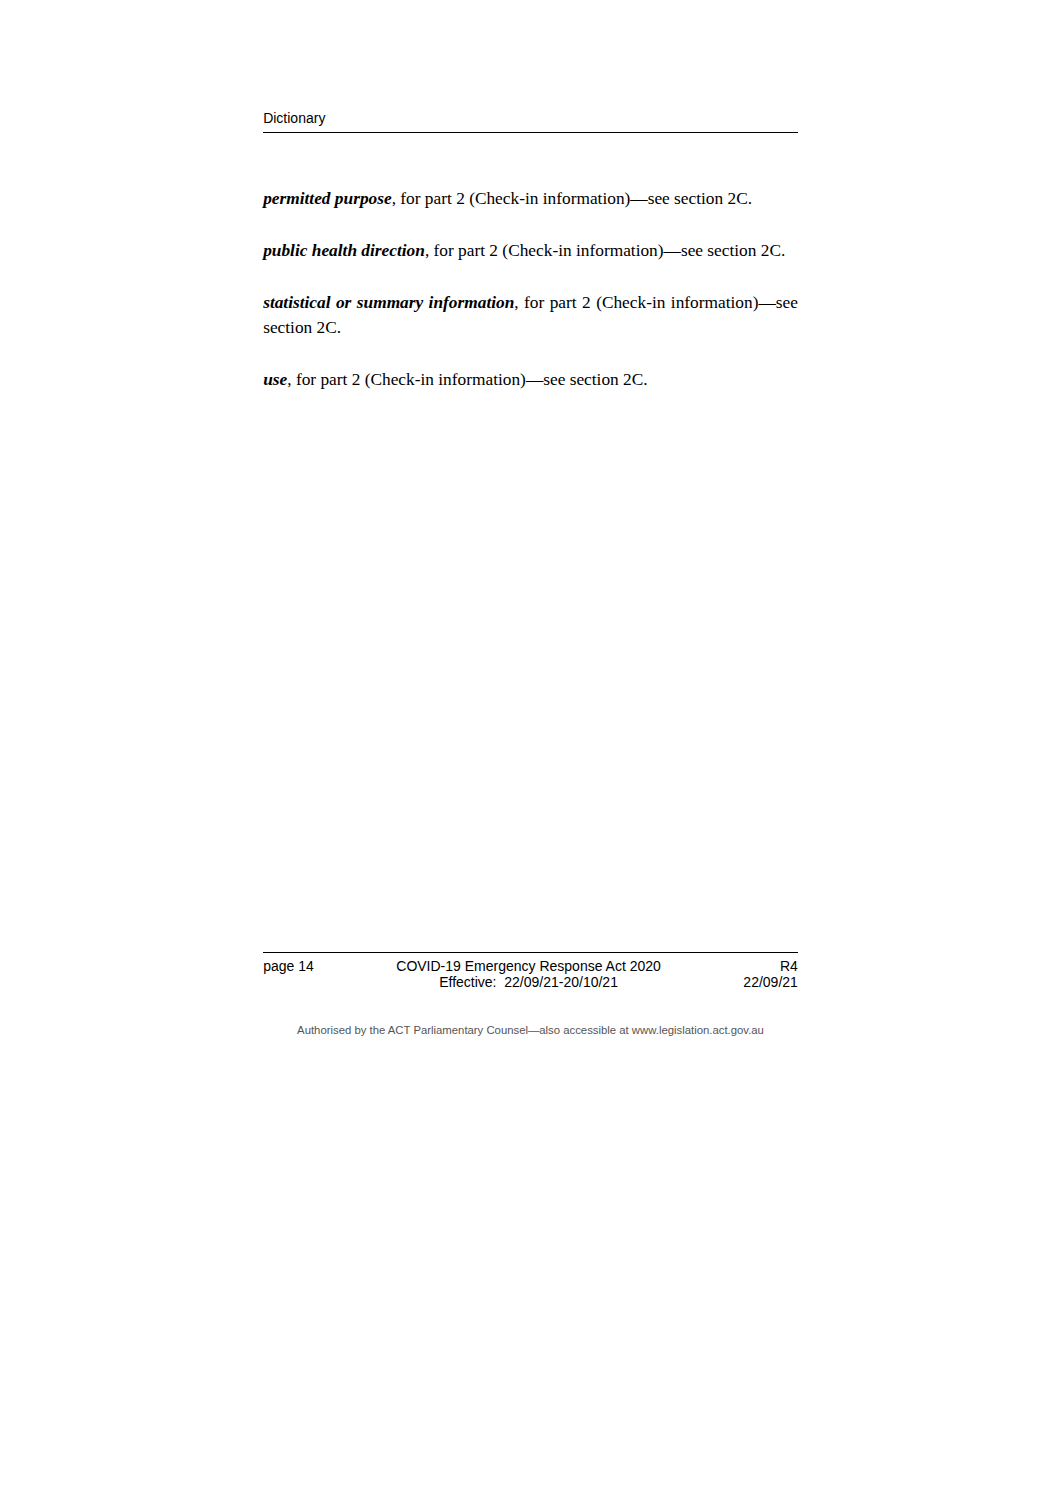Dictionary
permitted purpose, for part 2 (Check-in information)—see section 2C.
public health direction, for part 2 (Check-in information)—see section 2C.
statistical or summary information, for part 2 (Check-in information)—see section 2C.
use, for part 2 (Check-in information)—see section 2C.
page 14
COVID-19 Emergency Response Act 2020 Effective: 22/09/21-20/10/21
R4 22/09/21
Authorised by the ACT Parliamentary Counsel—also accessible at www.legislation.act.gov.au